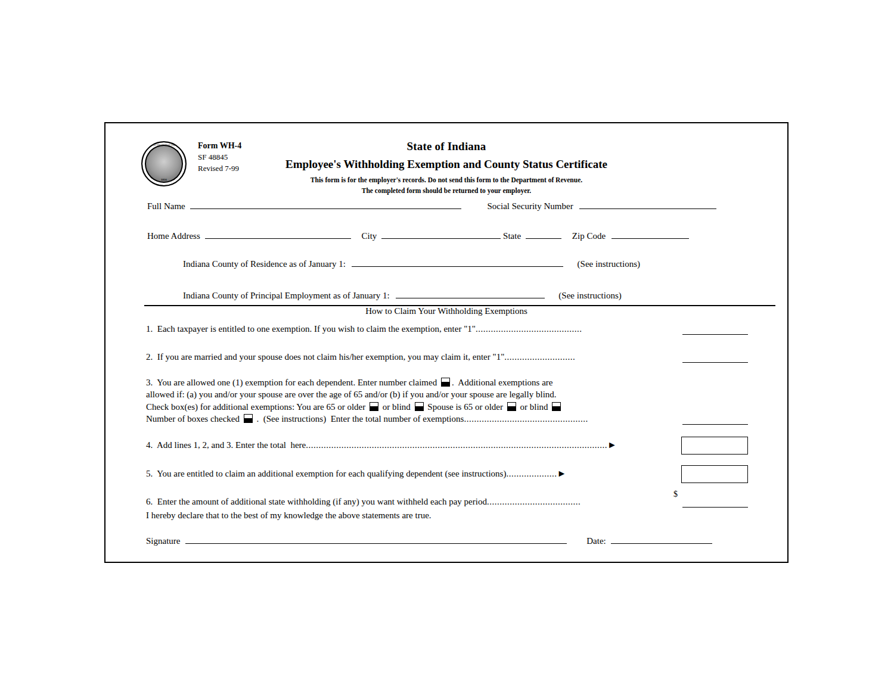Form WH-4
SF 48845
Revised 7-99
State of Indiana
Employee's Withholding Exemption and County Status Certificate
This form is for the employer's records. Do not send this form to the Department of Revenue.
The completed form should be returned to your employer.
Full Name Social Security Number
Home Address City State Zip Code
Indiana County of Residence as of January 1: (See instructions)
Indiana County of Principal Employment as of January 1: (See instructions)
How to Claim Your Withholding Exemptions
1. Each taxpayer is entitled to one exemption. If you wish to claim the exemption, enter "1"..........................................
2. If you are married and your spouse does not claim his/her exemption, you may claim it, enter "1"............................
3. You are allowed one (1) exemption for each dependent. Enter number claimed . Additional exemptions are allowed if: (a) you and/or your spouse are over the age of 65 and/or (b) if you and/or your spouse are legally blind. Check box(es) for additional exemptions: You are 65 or older or blind Spouse is 65 or older or blind Number of boxes checked . (See instructions) Enter the total number of exemptions.................................................
4. Add lines 1, 2, and 3. Enter the total here.......................................................................................................................►
5. You are entitled to claim an additional exemption for each qualifying dependent (see instructions)....................►
6. Enter the amount of additional state withholding (if any) you want withheld each pay period..................................... $
I hereby declare that to the best of my knowledge the above statements are true.
Signature Date: